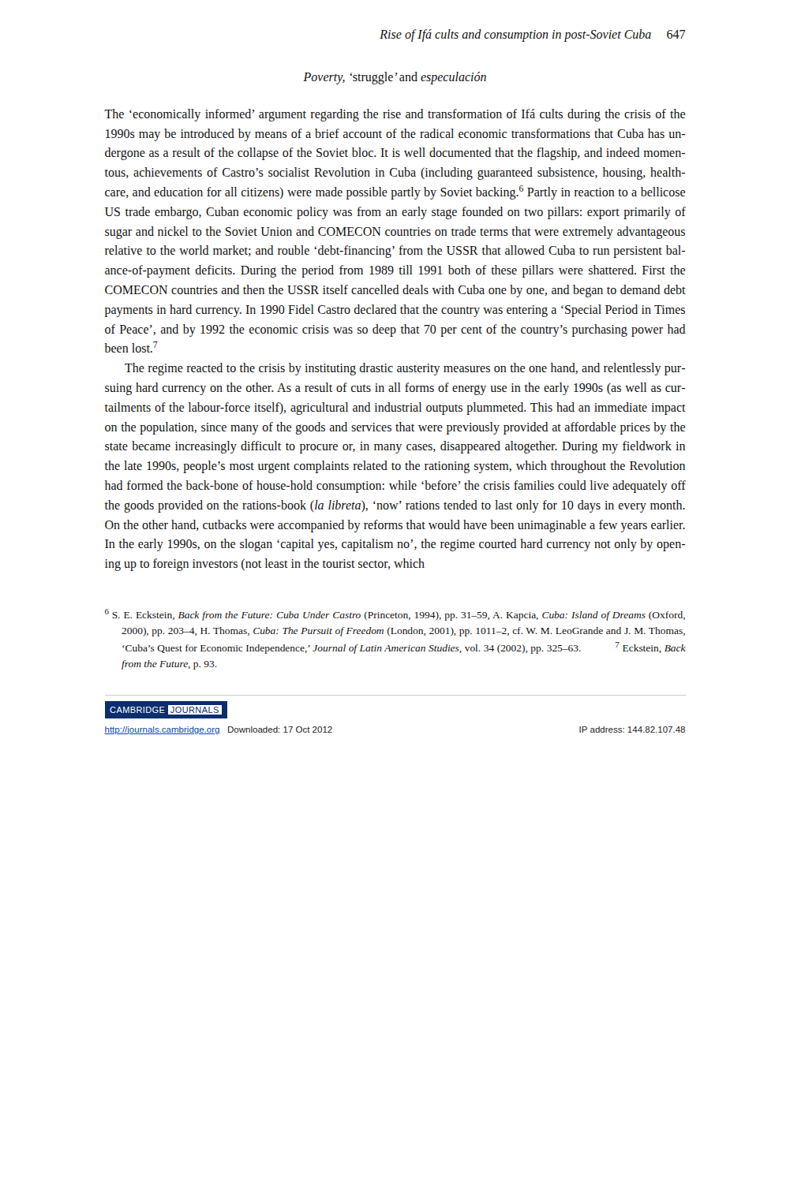Rise of Ifá cults and consumption in post-Soviet Cuba 647
Poverty, ‘struggle’ and especulación
The ‘economically informed’ argument regarding the rise and transformation of Ifá cults during the crisis of the 1990s may be introduced by means of a brief account of the radical economic transformations that Cuba has undergone as a result of the collapse of the Soviet bloc. It is well documented that the flagship, and indeed momentous, achievements of Castro’s socialist Revolution in Cuba (including guaranteed subsistence, housing, health-care, and education for all citizens) were made possible partly by Soviet backing.6 Partly in reaction to a bellicose US trade embargo, Cuban economic policy was from an early stage founded on two pillars: export primarily of sugar and nickel to the Soviet Union and COMECON countries on trade terms that were extremely advantageous relative to the world market; and rouble ‘debt-financing’ from the USSR that allowed Cuba to run persistent balance-of-payment deficits. During the period from 1989 till 1991 both of these pillars were shattered. First the COMECON countries and then the USSR itself cancelled deals with Cuba one by one, and began to demand debt payments in hard currency. In 1990 Fidel Castro declared that the country was entering a ‘Special Period in Times of Peace’, and by 1992 the economic crisis was so deep that 70 per cent of the country’s purchasing power had been lost.7
The regime reacted to the crisis by instituting drastic austerity measures on the one hand, and relentlessly pursuing hard currency on the other. As a result of cuts in all forms of energy use in the early 1990s (as well as curtailments of the labour-force itself), agricultural and industrial outputs plummeted. This had an immediate impact on the population, since many of the goods and services that were previously provided at affordable prices by the state became increasingly difficult to procure or, in many cases, disappeared altogether. During my fieldwork in the late 1990s, people’s most urgent complaints related to the rationing system, which throughout the Revolution had formed the back-bone of house-hold consumption: while ‘before’ the crisis families could live adequately off the goods provided on the rations-book (la libreta), ‘now’ rations tended to last only for 10 days in every month. On the other hand, cutbacks were accompanied by reforms that would have been unimaginable a few years earlier. In the early 1990s, on the slogan ‘capital yes, capitalism no’, the regime courted hard currency not only by opening up to foreign investors (not least in the tourist sector, which
6 S. E. Eckstein, Back from the Future: Cuba Under Castro (Princeton, 1994), pp. 31–59, A. Kapcia, Cuba: Island of Dreams (Oxford, 2000), pp. 203–4, H. Thomas, Cuba: The Pursuit of Freedom (London, 2001), pp. 1011–2, cf. W. M. LeoGrande and J. M. Thomas, ‘Cuba’s Quest for Economic Independence,’ Journal of Latin American Studies, vol. 34 (2002), pp. 325–63. 7 Eckstein, Back from the Future, p. 93.
CAMBRIDGEJOURNALS
IP address: 144.82.107.48 http://journals.cambridge.org Downloaded: 17 Oct 2012